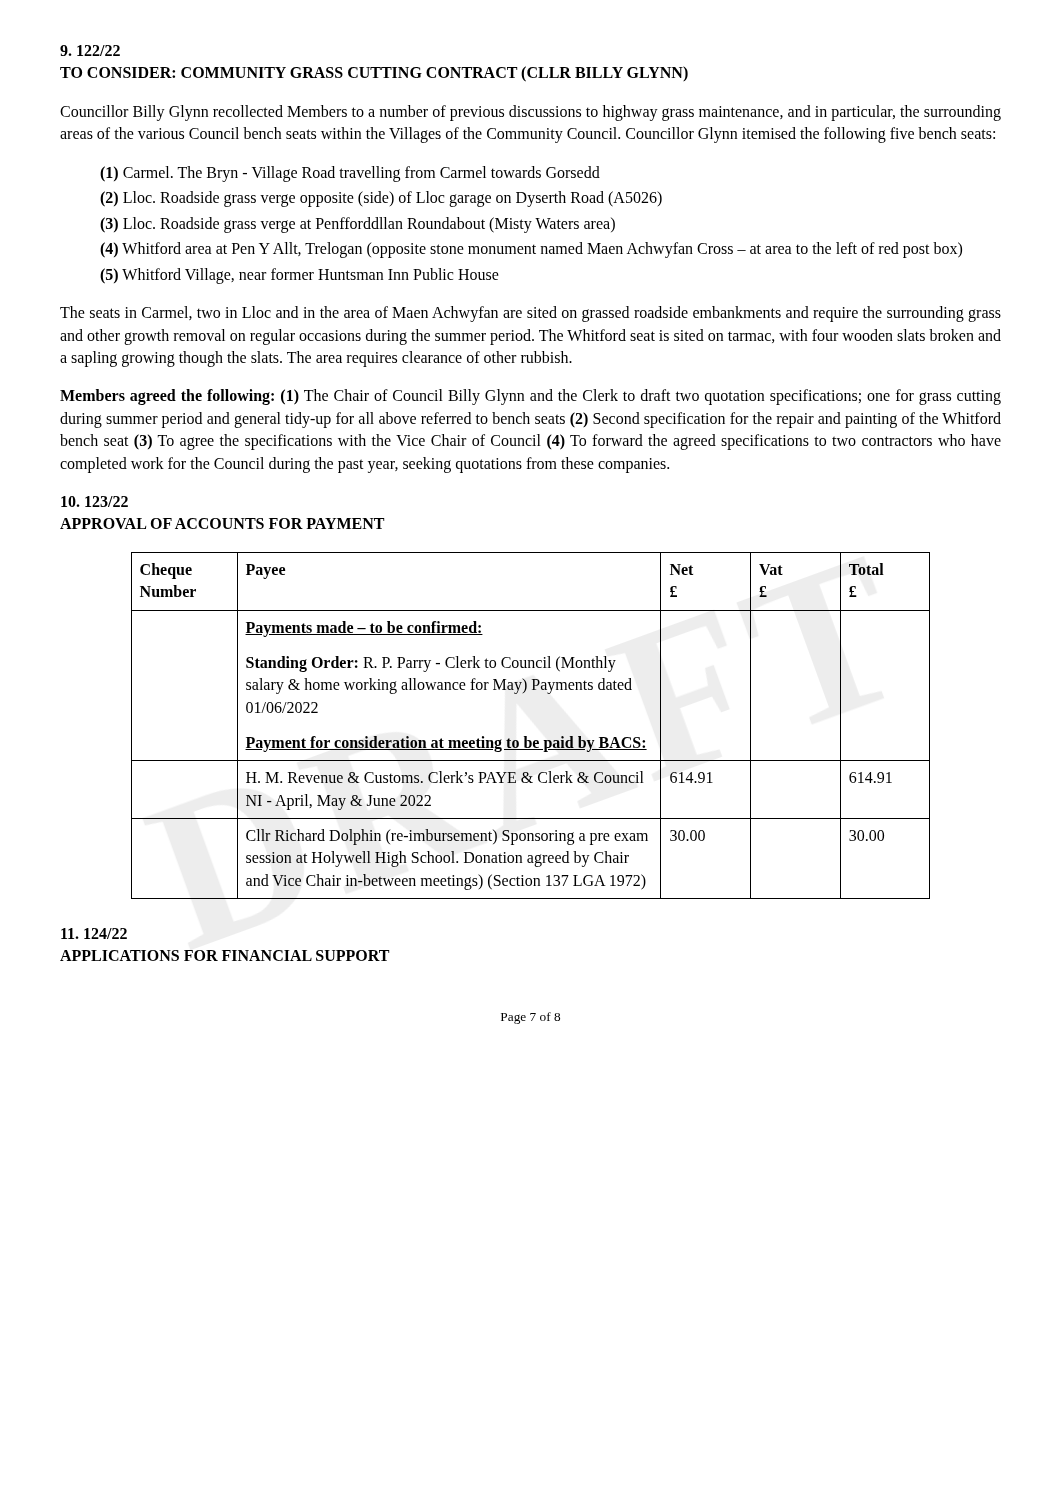DRAFT
9. 122/22
TO CONSIDER: COMMUNITY GRASS CUTTING CONTRACT (CLLR BILLY GLYNN)
Councillor Billy Glynn recollected Members to a number of previous discussions to highway grass maintenance, and in particular, the surrounding areas of the various Council bench seats within the Villages of the Community Council. Councillor Glynn itemised the following five bench seats:
(1) Carmel. The Bryn - Village Road travelling from Carmel towards Gorsedd
(2) Lloc. Roadside grass verge opposite (side) of Lloc garage on Dyserth Road (A5026)
(3) Lloc. Roadside grass verge at Penfforddllan Roundabout (Misty Waters area)
(4) Whitford area at Pen Y Allt, Trelogan (opposite stone monument named Maen Achwyfan Cross – at area to the left of red post box)
(5) Whitford Village, near former Huntsman Inn Public House
The seats in Carmel, two in Lloc and in the area of Maen Achwyfan are sited on grassed roadside embankments and require the surrounding grass and other growth removal on regular occasions during the summer period. The Whitford seat is sited on tarmac, with four wooden slats broken and a sapling growing though the slats. The area requires clearance of other rubbish.
Members agreed the following: (1) The Chair of Council Billy Glynn and the Clerk to draft two quotation specifications; one for grass cutting during summer period and general tidy-up for all above referred to bench seats (2) Second specification for the repair and painting of the Whitford bench seat (3) To agree the specifications with the Vice Chair of Council (4) To forward the agreed specifications to two contractors who have completed work for the Council during the past year, seeking quotations from these companies.
10. 123/22
APPROVAL OF ACCOUNTS FOR PAYMENT
| Cheque Number | Payee | Net £ | Vat £ | Total £ |
| --- | --- | --- | --- | --- |
| | Payments made – to be confirmed: Standing Order: R. P. Parry - Clerk to Council (Monthly salary & home working allowance for May) Payments dated 01/06/2022 Payment for consideration at meeting to be paid by BACS: | | | |
| | H. M. Revenue & Customs. Clerk’s PAYE & Clerk & Council NI - April, May & June 2022 | 614.91 | | 614.91 |
| | Cllr Richard Dolphin (re-imbursement) Sponsoring a pre exam session at Holywell High School. Donation agreed by Chair and Vice Chair in-between meetings) (Section 137 LGA 1972) | 30.00 | | 30.00 |
11. 124/22
APPLICATIONS FOR FINANCIAL SUPPORT
Page 7 of 8